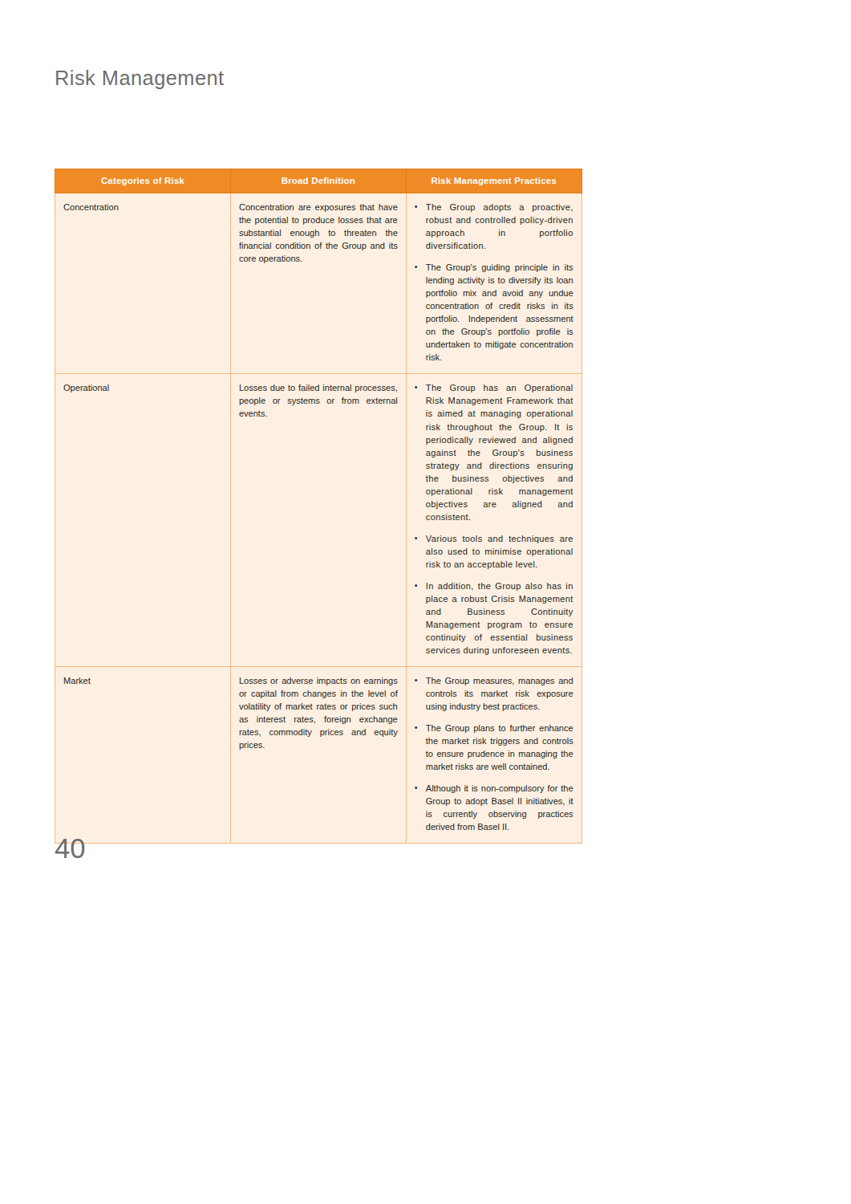Risk Management
| Categories of Risk | Broad Definition | Risk Management Practices |
| --- | --- | --- |
| Concentration | Concentration are exposures that have the potential to produce losses that are substantial enough to threaten the financial condition of the Group and its core operations. | • The Group adopts a proactive, robust and controlled policy-driven approach in portfolio diversification. • The Group's guiding principle in its lending activity is to diversify its loan portfolio mix and avoid any undue concentration of credit risks in its portfolio. Independent assessment on the Group's portfolio profile is undertaken to mitigate concentration risk. |
| Operational | Losses due to failed internal processes, people or systems or from external events. | • The Group has an Operational Risk Management Framework that is aimed at managing operational risk throughout the Group. It is periodically reviewed and aligned against the Group's business strategy and directions ensuring the business objectives and operational risk management objectives are aligned and consistent. • Various tools and techniques are also used to minimise operational risk to an acceptable level. • In addition, the Group also has in place a robust Crisis Management and Business Continuity Management program to ensure continuity of essential business services during unforeseen events. |
| Market | Losses or adverse impacts on earnings or capital from changes in the level of volatility of market rates or prices such as interest rates, foreign exchange rates, commodity prices and equity prices. | • The Group measures, manages and controls its market risk exposure using industry best practices. • The Group plans to further enhance the market risk triggers and controls to ensure prudence in managing the market risks are well contained. • Although it is non-compulsory for the Group to adopt Basel II initiatives, it is currently observing practices derived from Basel II. |
40